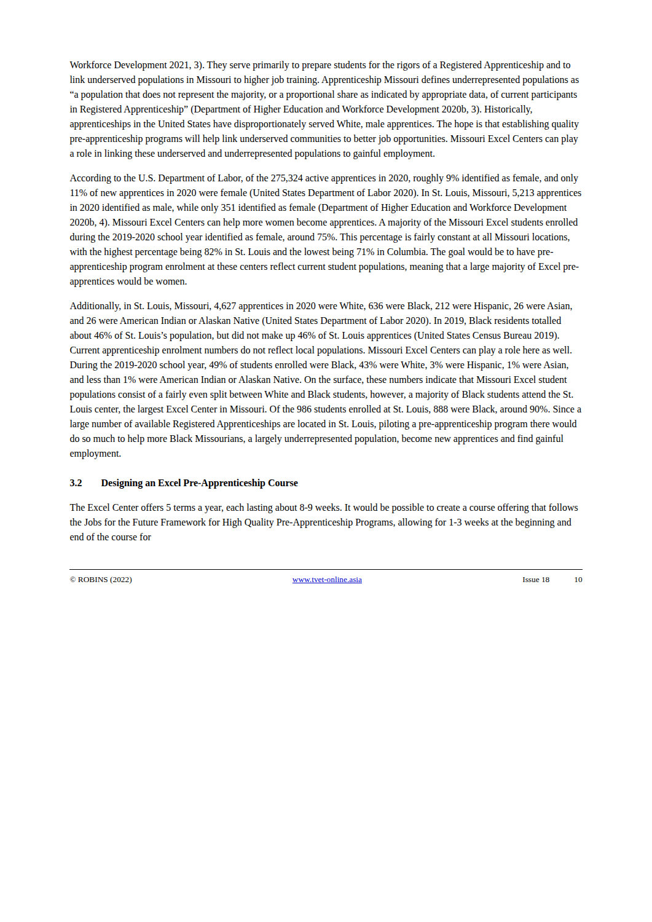Workforce Development 2021, 3). They serve primarily to prepare students for the rigors of a Registered Apprenticeship and to link underserved populations in Missouri to higher job training. Apprenticeship Missouri defines underrepresented populations as “a population that does not represent the majority, or a proportional share as indicated by appropriate data, of current participants in Registered Apprenticeship” (Department of Higher Education and Workforce Development 2020b, 3). Historically, apprenticeships in the United States have disproportionately served White, male apprentices. The hope is that establishing quality pre-apprenticeship programs will help link underserved communities to better job opportunities. Missouri Excel Centers can play a role in linking these underserved and underrepresented populations to gainful employment.
According to the U.S. Department of Labor, of the 275,324 active apprentices in 2020, roughly 9% identified as female, and only 11% of new apprentices in 2020 were female (United States Department of Labor 2020). In St. Louis, Missouri, 5,213 apprentices in 2020 identified as male, while only 351 identified as female (Department of Higher Education and Workforce Development 2020b, 4). Missouri Excel Centers can help more women become apprentices. A majority of the Missouri Excel students enrolled during the 2019-2020 school year identified as female, around 75%. This percentage is fairly constant at all Missouri locations, with the highest percentage being 82% in St. Louis and the lowest being 71% in Columbia. The goal would be to have pre-apprenticeship program enrolment at these centers reflect current student populations, meaning that a large majority of Excel pre-apprentices would be women.
Additionally, in St. Louis, Missouri, 4,627 apprentices in 2020 were White, 636 were Black, 212 were Hispanic, 26 were Asian, and 26 were American Indian or Alaskan Native (United States Department of Labor 2020). In 2019, Black residents totalled about 46% of St. Louis’s population, but did not make up 46% of St. Louis apprentices (United States Census Bureau 2019). Current apprenticeship enrolment numbers do not reflect local populations. Missouri Excel Centers can play a role here as well. During the 2019-2020 school year, 49% of students enrolled were Black, 43% were White, 3% were Hispanic, 1% were Asian, and less than 1% were American Indian or Alaskan Native. On the surface, these numbers indicate that Missouri Excel student populations consist of a fairly even split between White and Black students, however, a majority of Black students attend the St. Louis center, the largest Excel Center in Missouri. Of the 986 students enrolled at St. Louis, 888 were Black, around 90%. Since a large number of available Registered Apprenticeships are located in St. Louis, piloting a pre-apprenticeship program there would do so much to help more Black Missourians, a largely underrepresented population, become new apprentices and find gainful employment.
3.2 Designing an Excel Pre-Apprenticeship Course
The Excel Center offers 5 terms a year, each lasting about 8-9 weeks. It would be possible to create a course offering that follows the Jobs for the Future Framework for High Quality Pre-Apprenticeship Programs, allowing for 1-3 weeks at the beginning and end of the course for
© ROBINS (2022) www.tvet-online.asia Issue 18 10